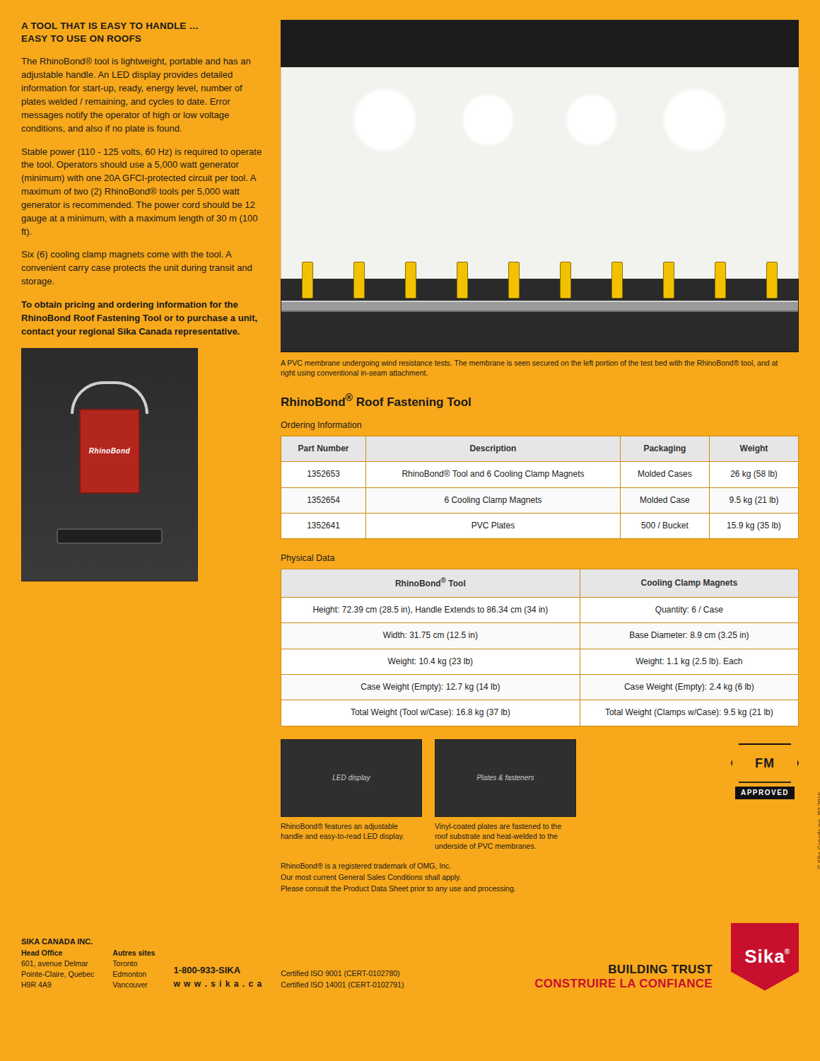A tool that is easy to handle …
easy to use on roofs
The RhinoBond® tool is lightweight, portable and has an adjustable handle. An LED display provides detailed information for start-up, ready, energy level, number of plates welded / remaining, and cycles to date. Error messages notify the operator of high or low voltage conditions, and also if no plate is found.
Stable power (110 - 125 volts, 60 Hz) is required to operate the tool. Operators should use a 5,000 watt generator (minimum) with one 20A GFCI-protected circuit per tool. A maximum of two (2) RhinoBond® tools per 5,000 watt generator is recommended. The power cord should be 12 gauge at a minimum, with a maximum length of 30 m (100 ft).
Six (6) cooling clamp magnets come with the tool. A convenient carry case protects the unit during transit and storage.
To obtain pricing and ordering information for the RhinoBond Roof Fastening Tool or to purchase a unit, contact your regional Sika Canada representative.
RhinoBond
A PVC membrane undergoing wind resistance tests. The membrane is seen secured on the left portion of the test bed with the RhinoBond® tool, and at right using conventional in-seam attachment.
RhinoBond® Roof Fastening Tool
Ordering Information
| Part Number | Description | Packaging | Weight |
| --- | --- | --- | --- |
| 1352653 | RhinoBond® Tool and 6 Cooling Clamp Magnets | Molded Cases | 26 kg (58 lb) |
| 1352654 | 6 Cooling Clamp Magnets | Molded Case | 9.5 kg (21 lb) |
| 1352641 | PVC Plates | 500 / Bucket | 15.9 kg (35 lb) |
Physical Data
| RhinoBond ® Tool | Cooling Clamp Magnets |
| --- | --- |
| Height: 72.39 cm (28.5 in), Handle Extends to 86.34 cm (34 in) | Quantity: 6 / Case |
| Width: 31.75 cm (12.5 in) | Base Diameter: 8.9 cm (3.25 in) |
| Weight: 10.4 kg (23 lb) | Weight: 1.1 kg (2.5 lb). Each |
| Case Weight (Empty): 12.7 kg (14 lb) | Case Weight (Empty): 2.4 kg (6 lb) |
| Total Weight (Tool w/Case): 16.8 kg (37 lb) | Total Weight (Clamps w/Case): 9.5 kg (21 lb) |
LED display
RhinoBond® features an adjustable handle and easy-to-read LED display.
Plates & fasteners
Vinyl-coated plates are fastened to the roof substrate and heat-welded to the underside of PVC membranes.
FM
APPROVED
RhinoBond® is a registered trademark of OMG, Inc.
Our most current General Sales Conditions shall apply.
Please consult the Product Data Sheet prior to any use and processing.
© Sika Canada Inc. /02.2019
SIKA CANADA INC.
Head Office
601, avenue Delmar
Pointe-Claire, Quebec
H9R 4A9
Autres sites
Toronto
Edmonton
Vancouver
1-800-933-SIKA
w w w . s i k a . c a
Certified ISO 9001 (CERT-0102780)
Certified ISO 14001 (CERT-0102791)
BUILDING TRUST
CONSTRUIRE LA CONFIANCE
Sika®